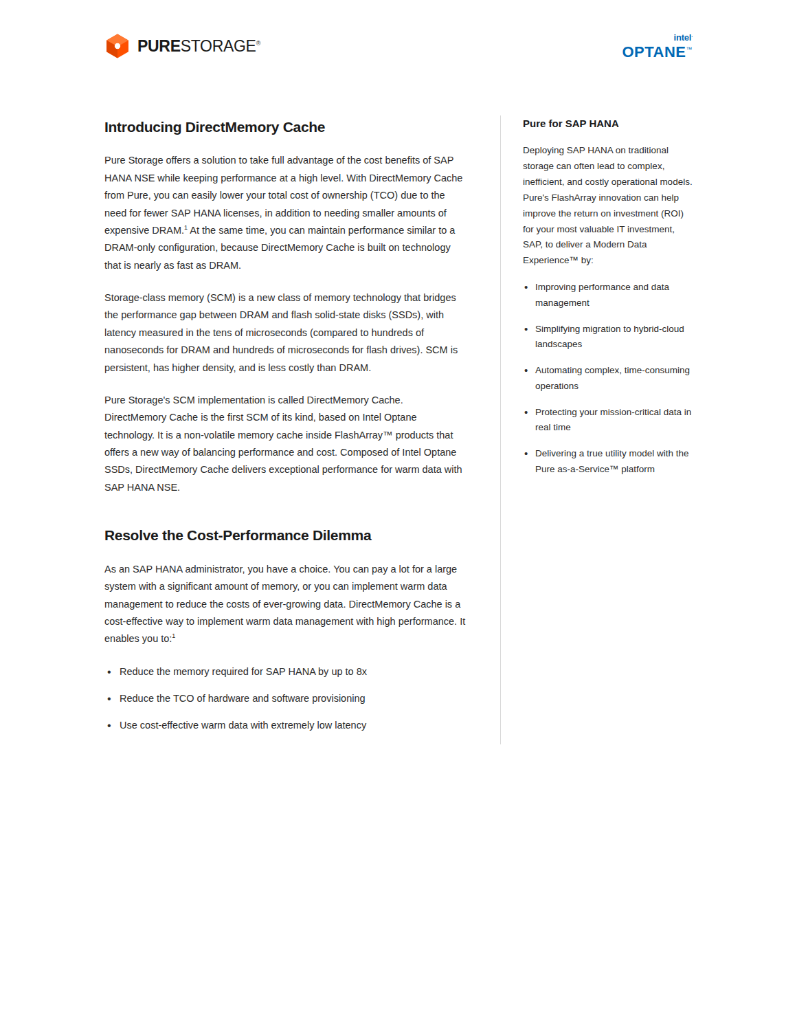PURE STORAGE®
intel.
OPTANE™
Introducing DirectMemory Cache
Pure Storage offers a solution to take full advantage of the cost benefits of SAP HANA NSE while keeping performance at a high level. With DirectMemory Cache from Pure, you can easily lower your total cost of ownership (TCO) due to the need for fewer SAP HANA licenses, in addition to needing smaller amounts of expensive DRAM.1 At the same time, you can maintain performance similar to a DRAM-only configuration, because DirectMemory Cache is built on technology that is nearly as fast as DRAM.
Storage-class memory (SCM) is a new class of memory technology that bridges the performance gap between DRAM and flash solid-state disks (SSDs), with latency measured in the tens of microseconds (compared to hundreds of nanoseconds for DRAM and hundreds of microseconds for flash drives). SCM is persistent, has higher density, and is less costly than DRAM.
Pure Storage's SCM implementation is called DirectMemory Cache. DirectMemory Cache is the first SCM of its kind, based on Intel Optane technology. It is a non-volatile memory cache inside FlashArray™ products that offers a new way of balancing performance and cost. Composed of Intel Optane SSDs, DirectMemory Cache delivers exceptional performance for warm data with SAP HANA NSE.
Resolve the Cost-Performance Dilemma
As an SAP HANA administrator, you have a choice. You can pay a lot for a large system with a significant amount of memory, or you can implement warm data management to reduce the costs of ever-growing data. DirectMemory Cache is a cost-effective way to implement warm data management with high performance. It enables you to:1
Reduce the memory required for SAP HANA by up to 8x
Reduce the TCO of hardware and software provisioning
Use cost-effective warm data with extremely low latency
Pure for SAP HANA
Deploying SAP HANA on traditional storage can often lead to complex, inefficient, and costly operational models. Pure's FlashArray innovation can help improve the return on investment (ROI) for your most valuable IT investment, SAP, to deliver a Modern Data Experience™ by:
Improving performance and data management
Simplifying migration to hybrid-cloud landscapes
Automating complex, time-consuming operations
Protecting your mission-critical data in real time
Delivering a true utility model with the Pure as-a-Service™ platform